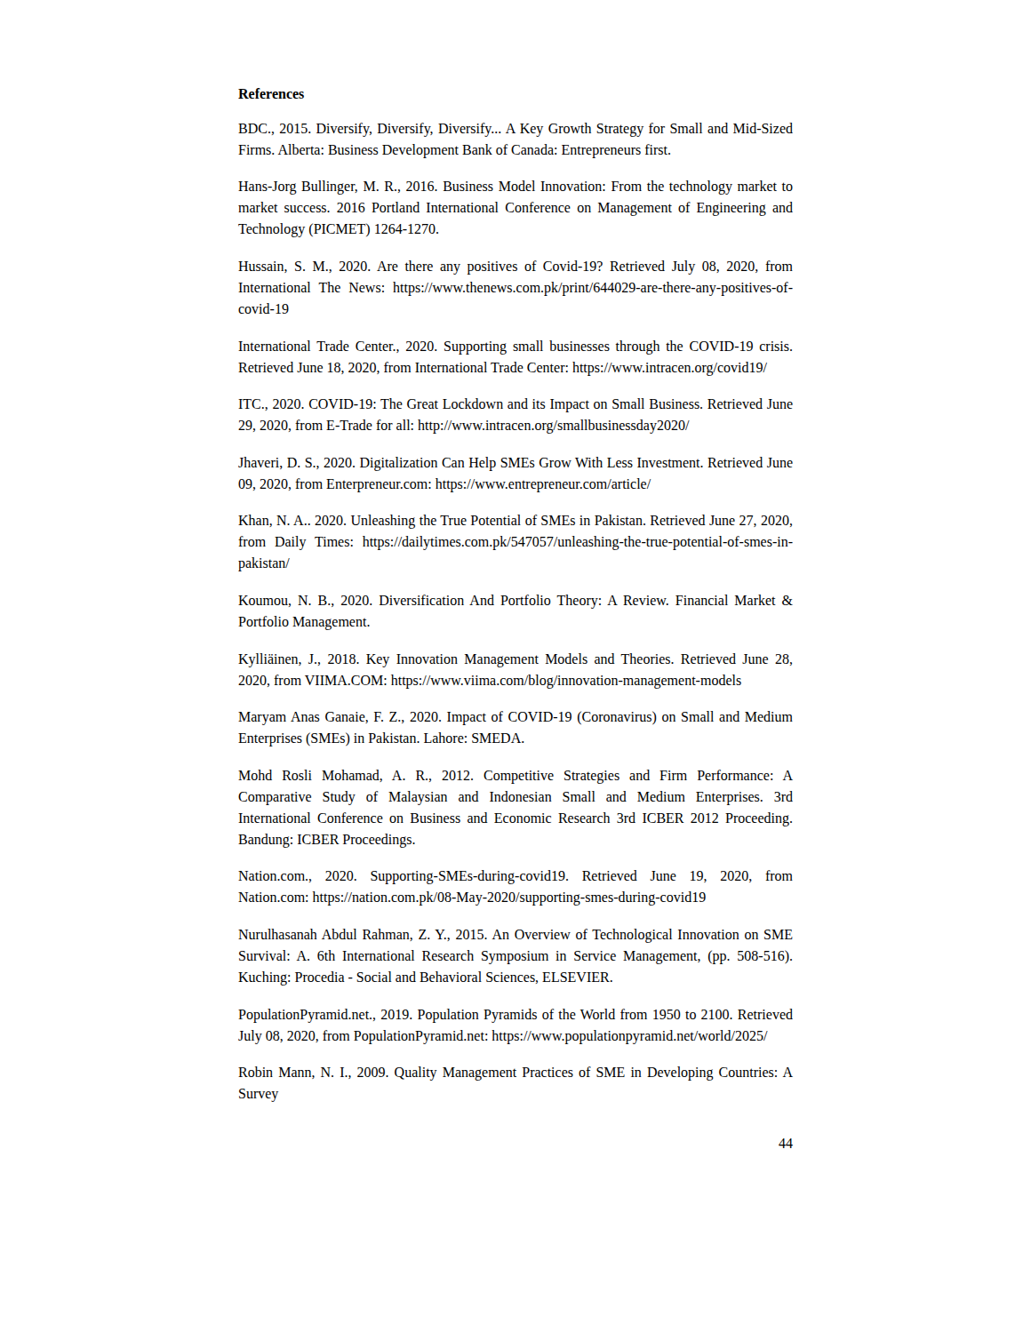References
BDC., 2015. Diversify, Diversify, Diversify... A Key Growth Strategy for Small and Mid-Sized Firms. Alberta: Business Development Bank of Canada: Entrepreneurs first.
Hans-Jorg Bullinger, M. R., 2016. Business Model Innovation: From the technology market to market success. 2016 Portland International Conference on Management of Engineering and Technology (PICMET) 1264-1270.
Hussain, S. M., 2020. Are there any positives of Covid-19? Retrieved July 08, 2020, from International The News: https://www.thenews.com.pk/print/644029-are-there-any-positives-of-covid-19
International Trade Center., 2020. Supporting small businesses through the COVID-19 crisis. Retrieved June 18, 2020, from International Trade Center: https://www.intracen.org/covid19/
ITC., 2020. COVID-19: The Great Lockdown and its Impact on Small Business. Retrieved June 29, 2020, from E-Trade for all: http://www.intracen.org/smallbusinessday2020/
Jhaveri, D. S., 2020. Digitalization Can Help SMEs Grow With Less Investment. Retrieved June 09, 2020, from Enterpreneur.com: https://www.entrepreneur.com/article/
Khan, N. A.. 2020. Unleashing the True Potential of SMEs in Pakistan. Retrieved June 27, 2020, from Daily Times: https://dailytimes.com.pk/547057/unleashing-the-true-potential-of-smes-in-pakistan/
Koumou, N. B., 2020. Diversification And Portfolio Theory: A Review. Financial Market & Portfolio Management.
Kylliäinen, J., 2018. Key Innovation Management Models and Theories. Retrieved June 28, 2020, from VIIMA.COM: https://www.viima.com/blog/innovation-management-models
Maryam Anas Ganaie, F. Z., 2020. Impact of COVID-19 (Coronavirus) on Small and Medium Enterprises (SMEs) in Pakistan. Lahore: SMEDA.
Mohd Rosli Mohamad, A. R., 2012. Competitive Strategies and Firm Performance: A Comparative Study of Malaysian and Indonesian Small and Medium Enterprises. 3rd International Conference on Business and Economic Research 3rd ICBER 2012 Proceeding. Bandung: ICBER Proceedings.
Nation.com., 2020. Supporting-SMEs-during-covid19. Retrieved June 19, 2020, from Nation.com: https://nation.com.pk/08-May-2020/supporting-smes-during-covid19
Nurulhasanah Abdul Rahman, Z. Y., 2015. An Overview of Technological Innovation on SME Survival: A. 6th International Research Symposium in Service Management, (pp. 508-516). Kuching: Procedia - Social and Behavioral Sciences, ELSEVIER.
PopulationPyramid.net., 2019. Population Pyramids of the World from 1950 to 2100. Retrieved July 08, 2020, from PopulationPyramid.net: https://www.populationpyramid.net/world/2025/
Robin Mann, N. I., 2009. Quality Management Practices of SME in Developing Countries: A Survey
44